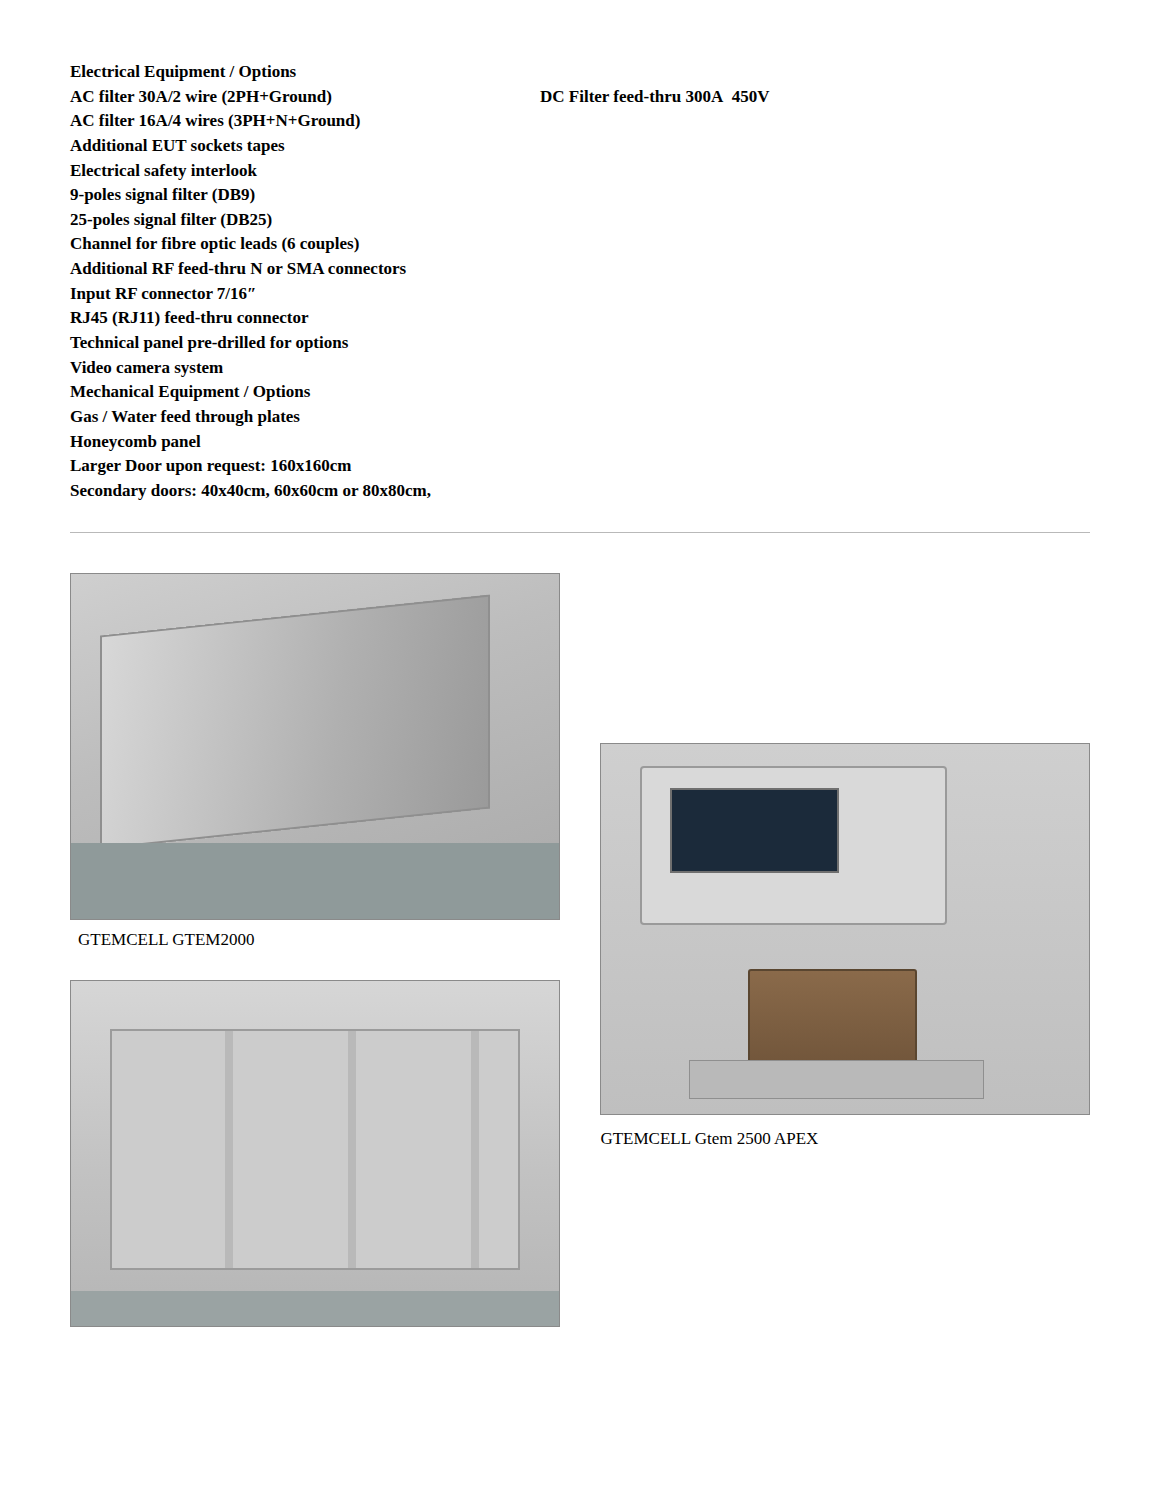Electrical Equipment / Options
AC filter 30A/2 wire (2PH+Ground)
DC Filter feed-thru 300A 450V
AC filter 16A/4 wires (3PH+N+Ground)
Additional EUT sockets tapes
Electrical safety interlook
9-poles signal filter (DB9)
25-poles signal filter (DB25)
Channel for fibre optic leads (6 couples)
Additional RF feed-thru N or SMA connectors
Input RF connector 7/16″
RJ45 (RJ11) feed-thru connector
Technical panel pre-drilled for options
Video camera system
Mechanical Equipment / Options
Gas / Water feed through plates
Honeycomb panel
Larger Door upon request: 160x160cm
Secondary doors: 40x40cm, 60x60cm or 80x80cm,
GTEMCELL GTEM2000
GTEMCELL Gtem 2500 APEX